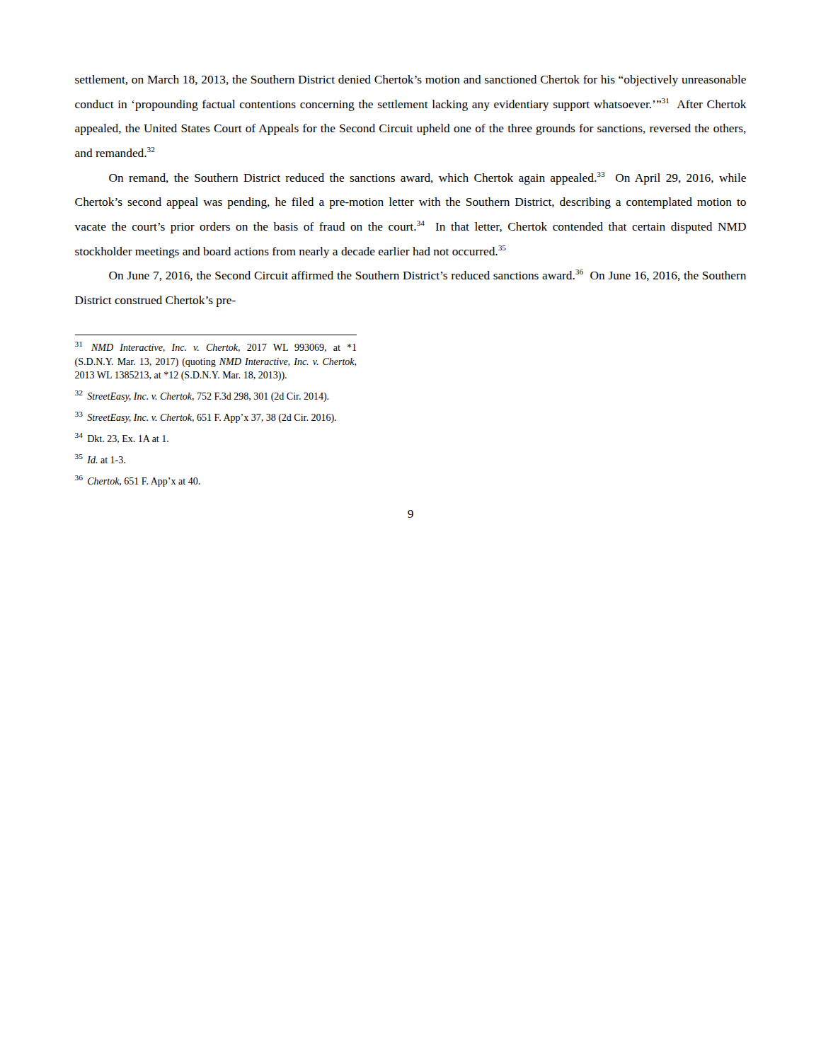settlement, on March 18, 2013, the Southern District denied Chertok’s motion and sanctioned Chertok for his “objectively unreasonable conduct in ‘propounding factual contentions concerning the settlement lacking any evidentiary support whatsoever.’”31 After Chertok appealed, the United States Court of Appeals for the Second Circuit upheld one of the three grounds for sanctions, reversed the others, and remanded.32
On remand, the Southern District reduced the sanctions award, which Chertok again appealed.33 On April 29, 2016, while Chertok’s second appeal was pending, he filed a pre-motion letter with the Southern District, describing a contemplated motion to vacate the court’s prior orders on the basis of fraud on the court.34 In that letter, Chertok contended that certain disputed NMD stockholder meetings and board actions from nearly a decade earlier had not occurred.35
On June 7, 2016, the Second Circuit affirmed the Southern District’s reduced sanctions award.36 On June 16, 2016, the Southern District construed Chertok’s pre-
31 NMD Interactive, Inc. v. Chertok, 2017 WL 993069, at *1 (S.D.N.Y. Mar. 13, 2017) (quoting NMD Interactive, Inc. v. Chertok, 2013 WL 1385213, at *12 (S.D.N.Y. Mar. 18, 2013)).
32 StreetEasy, Inc. v. Chertok, 752 F.3d 298, 301 (2d Cir. 2014).
33 StreetEasy, Inc. v. Chertok, 651 F. App’x 37, 38 (2d Cir. 2016).
34 Dkt. 23, Ex. 1A at 1.
35 Id. at 1-3.
36 Chertok, 651 F. App’x at 40.
9